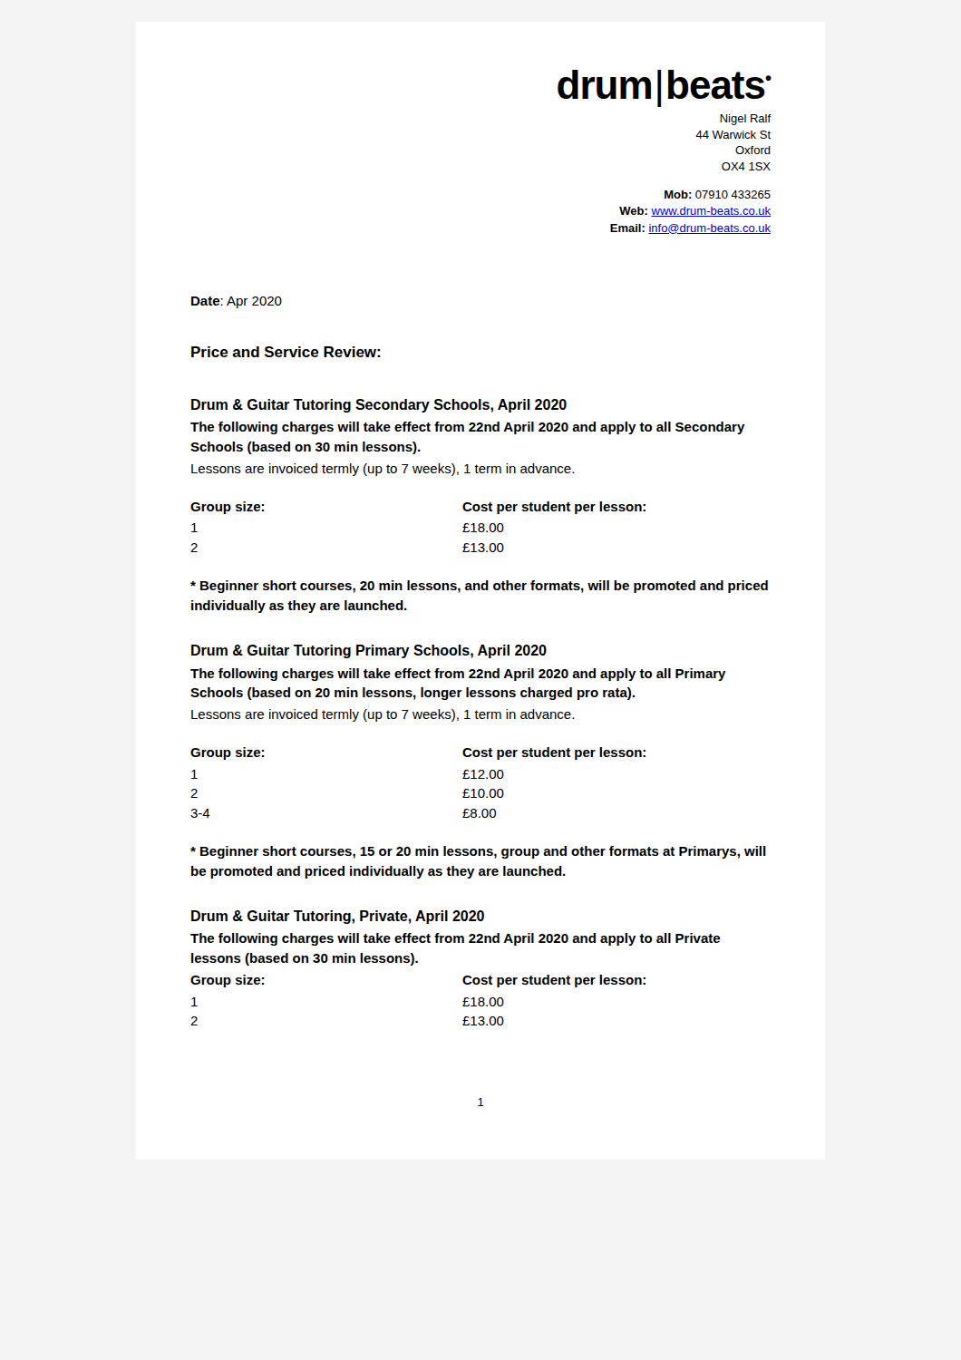drum|beats•
Nigel Ralf
44 Warwick St
Oxford
OX4 1SX
Mob: 07910 433265
Web: www.drum-beats.co.uk
Email: info@drum-beats.co.uk
Date: Apr 2020
Price and Service Review:
Drum & Guitar Tutoring Secondary Schools, April 2020
The following charges will take effect from 22nd April 2020 and apply to all Secondary Schools (based on 30 min lessons).
Lessons are invoiced termly (up to 7 weeks), 1 term in advance.
| Group size: | Cost per student per lesson: |
| --- | --- |
| 1 | £18.00 |
| 2 | £13.00 |
* Beginner short courses, 20 min lessons, and other formats, will be promoted and priced individually as they are launched.
Drum & Guitar Tutoring Primary Schools, April 2020
The following charges will take effect from 22nd April 2020 and apply to all Primary Schools (based on 20 min lessons, longer lessons charged pro rata).
Lessons are invoiced termly (up to 7 weeks), 1 term in advance.
| Group size: | Cost per student per lesson: |
| --- | --- |
| 1 | £12.00 |
| 2 | £10.00 |
| 3-4 | £8.00 |
* Beginner short courses, 15 or 20 min lessons, group and other formats at Primarys, will be promoted and priced individually as they are launched.
Drum & Guitar Tutoring, Private, April 2020
The following charges will take effect from 22nd April 2020 and apply to all Private lessons (based on 30 min lessons).
| Group size: | Cost per student per lesson: |
| --- | --- |
| 1 | £18.00 |
| 2 | £13.00 |
1